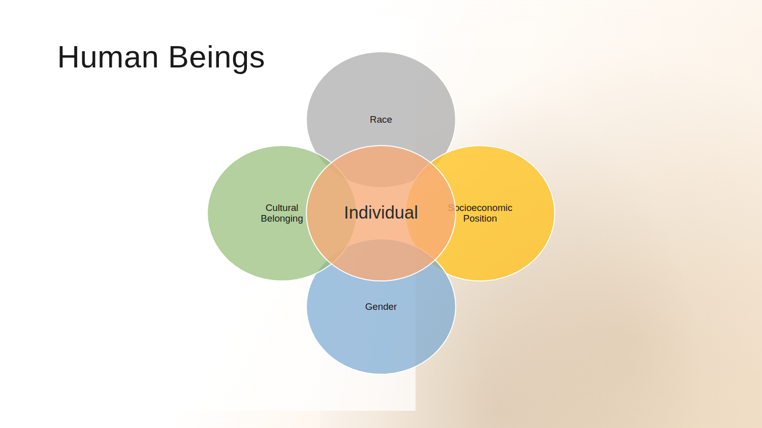Human Beings
Race
Socioeconomic
Position
Gender
Cultural
Belonging
Individual